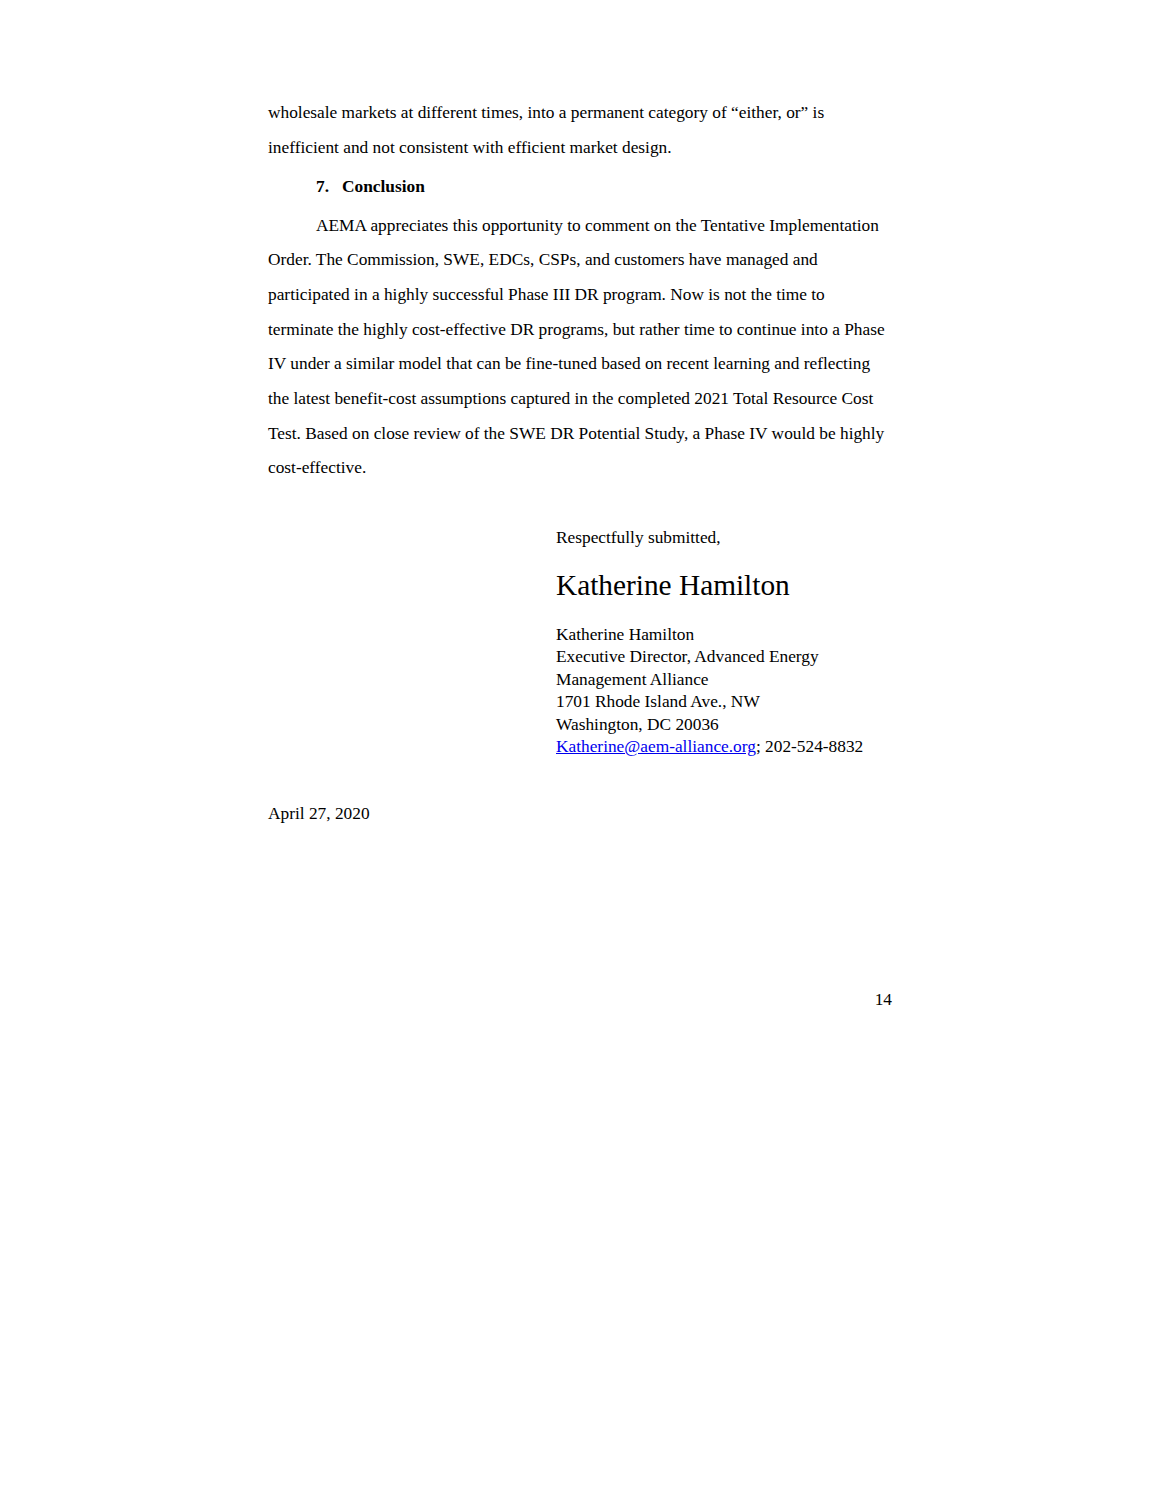wholesale markets at different times, into a permanent category of “either, or” is inefficient and not consistent with efficient market design.
7. Conclusion
AEMA appreciates this opportunity to comment on the Tentative Implementation Order. The Commission, SWE, EDCs, CSPs, and customers have managed and participated in a highly successful Phase III DR program. Now is not the time to terminate the highly cost-effective DR programs, but rather time to continue into a Phase IV under a similar model that can be fine-tuned based on recent learning and reflecting the latest benefit-cost assumptions captured in the completed 2021 Total Resource Cost Test. Based on close review of the SWE DR Potential Study, a Phase IV would be highly cost-effective.
Respectfully submitted,
Katherine Hamilton
Katherine Hamilton
Executive Director, Advanced Energy Management Alliance
1701 Rhode Island Ave., NW
Washington, DC 20036
Katherine@aem-alliance.org; 202-524-8832
April 27, 2020
14